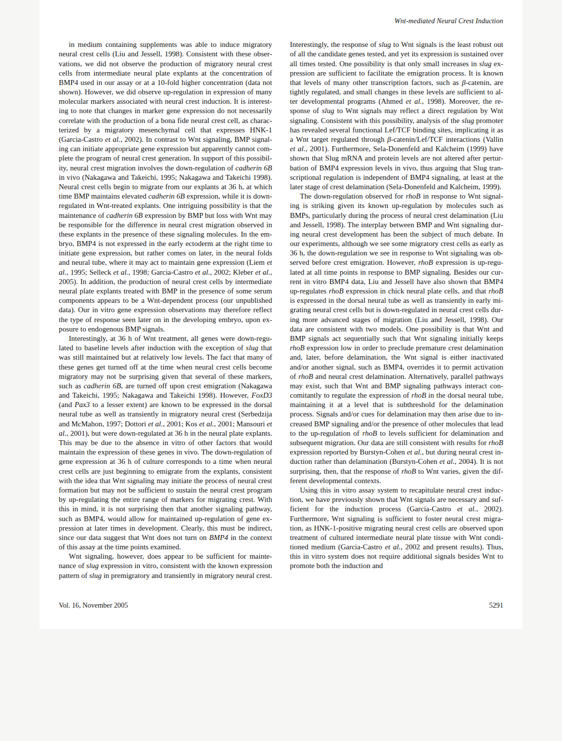Wnt-mediated Neural Crest Induction
in medium containing supplements was able to induce migratory neural crest cells (Liu and Jessell, 1998). Consistent with these observations, we did not observe the production of migratory neural crest cells from intermediate neural plate explants at the concentration of BMP4 used in our assay or at a 10-fold higher concentration (data not shown). However, we did observe up-regulation in expression of many molecular markers associated with neural crest induction. It is interesting to note that changes in marker gene expression do not necessarily correlate with the production of a bona fide neural crest cell, as characterized by a migratory mesenchymal cell that expresses HNK-1 (Garcia-Castro et al., 2002). In contrast to Wnt signaling, BMP signaling can initiate appropriate gene expression but apparently cannot complete the program of neural crest generation. In support of this possibility, neural crest migration involves the down-regulation of cadherin 6B in vivo (Nakagawa and Takeichi, 1995; Nakagawa and Takeichi 1998). Neural crest cells begin to migrate from our explants at 36 h, at which time BMP maintains elevated cadherin 6B expression, while it is down-regulated in Wnt-treated explants. One intriguing possibility is that the maintenance of cadherin 6B expression by BMP but loss with Wnt may be responsible for the difference in neural crest migration observed in these explants in the presence of these signaling molecules. In the embryo, BMP4 is not expressed in the early ectoderm at the right time to initiate gene expression, but rather comes on later, in the neural folds and neural tube, where it may act to maintain gene expression (Liem et al., 1995; Selleck et al., 1998; Garcia-Castro et al., 2002; Kleber et al., 2005). In addition, the production of neural crest cells by intermediate neural plate explants treated with BMP in the presence of some serum components appears to be a Wnt-dependent process (our unpublished data). Our in vitro gene expression observations may therefore reflect the type of response seen later on in the developing embryo, upon exposure to endogenous BMP signals.
Interestingly, at 36 h of Wnt treatment, all genes were down-regulated to baseline levels after induction with the exception of slug that was still maintained but at relatively low levels. The fact that many of these genes get turned off at the time when neural crest cells become migratory may not be surprising given that several of these markers, such as cadherin 6B, are turned off upon crest emigration (Nakagawa and Takeichi, 1995; Nakagawa and Takeichi 1998). However, FoxD3 (and Pax3 to a lesser extent) are known to be expressed in the dorsal neural tube as well as transiently in migratory neural crest (Serbedzija and McMahon, 1997; Dottori et al., 2001; Kos et al., 2001; Mansouri et al., 2001), but were down-regulated at 36 h in the neural plate explants. This may be due to the absence in vitro of other factors that would maintain the expression of these genes in vivo. The down-regulation of gene expression at 36 h of culture corresponds to a time when neural crest cells are just beginning to emigrate from the explants, consistent with the idea that Wnt signaling may initiate the process of neural crest formation but may not be sufficient to sustain the neural crest program by up-regulating the entire range of markers for migrating crest. With this in mind, it is not surprising then that another signaling pathway, such as BMP4, would allow for maintained up-regulation of gene expression at later times in development. Clearly, this must be indirect, since our data suggest that Wnt does not turn on BMP4 in the context of this assay at the time points examined.
Wnt signaling, however, does appear to be sufficient for maintenance of slug expression in vitro, consistent with the known expression pattern of slug in premigratory and transiently in migratory neural crest. Interestingly, the response of slug to Wnt signals is the least robust out of all the candidate genes tested, and yet its expression is sustained over all times tested. One possibility is that only small increases in slug expression are sufficient to facilitate the emigration process. It is known that levels of many other transcription factors, such as β-catenin, are tightly regulated, and small changes in these levels are sufficient to alter developmental programs (Ahmed et al., 1998). Moreover, the response of slug to Wnt signals may reflect a direct regulation by Wnt signaling. Consistent with this possibility, analysis of the slug promoter has revealed several functional Lef/TCF binding sites, implicating it as a Wnt target regulated through β-catenin/Lef/TCF interactions (Vallin et al., 2001). Furthermore, Sela-Donenfeld and Kalcheim (1999) have shown that Slug mRNA and protein levels are not altered after perturbation of BMP4 expression levels in vivo, thus arguing that Slug transcriptional regulation is independent of BMP4 signaling, at least at the later stage of crest delamination (Sela-Donenfeld and Kalcheim, 1999).
The down-regulation observed for rhoB in response to Wnt signaling is striking given its known up-regulation by molecules such as BMPs, particularly during the process of neural crest delamination (Liu and Jessell, 1998). The interplay between BMP and Wnt signaling during neural crest development has been the subject of much debate. In our experiments, although we see some migratory crest cells as early as 36 h, the down-regulation we see in response to Wnt signaling was observed before crest emigration. However, rhoB expression is up-regulated at all time points in response to BMP signaling. Besides our current in vitro BMP4 data, Liu and Jessell have also shown that BMP4 up-regulates rhoB expression in chick neural plate cells, and that rhoB is expressed in the dorsal neural tube as well as transiently in early migrating neural crest cells but is down-regulated in neural crest cells during more advanced stages of migration (Liu and Jessell, 1998). Our data are consistent with two models. One possibility is that Wnt and BMP signals act sequentially such that Wnt signaling initially keeps rhoB expression low in order to preclude premature crest delamination and, later, before delamination, the Wnt signal is either inactivated and/or another signal, such as BMP4, overrides it to permit activation of rhoB and neural crest delamination. Alternatively, parallel pathways may exist, such that Wnt and BMP signaling pathways interact concomitantly to regulate the expression of rhoB in the dorsal neural tube, maintaining it at a level that is subthreshold for the delamination process. Signals and/or cues for delamination may then arise due to increased BMP signaling and/or the presence of other molecules that lead to the up-regulation of rhoB to levels sufficient for delamination and subsequent migration. Our data are still consistent with results for rhoB expression reported by Burstyn-Cohen et al., but during neural crest induction rather than delamination (Burstyn-Cohen et al., 2004). It is not surprising, then, that the response of rhoB to Wnt varies, given the different developmental contexts.
Using this in vitro assay system to recapitulate neural crest induction, we have previously shown that Wnt signals are necessary and sufficient for the induction process (Garcia-Castro et al., 2002). Furthermore, Wnt signaling is sufficient to foster neural crest migration, as HNK-1-positive migrating neural crest cells are observed upon treatment of cultured intermediate neural plate tissue with Wnt conditioned medium (Garcia-Castro et al., 2002 and present results). Thus, this in vitro system does not require additional signals besides Wnt to promote both the induction and
Vol. 16, November 2005 5291